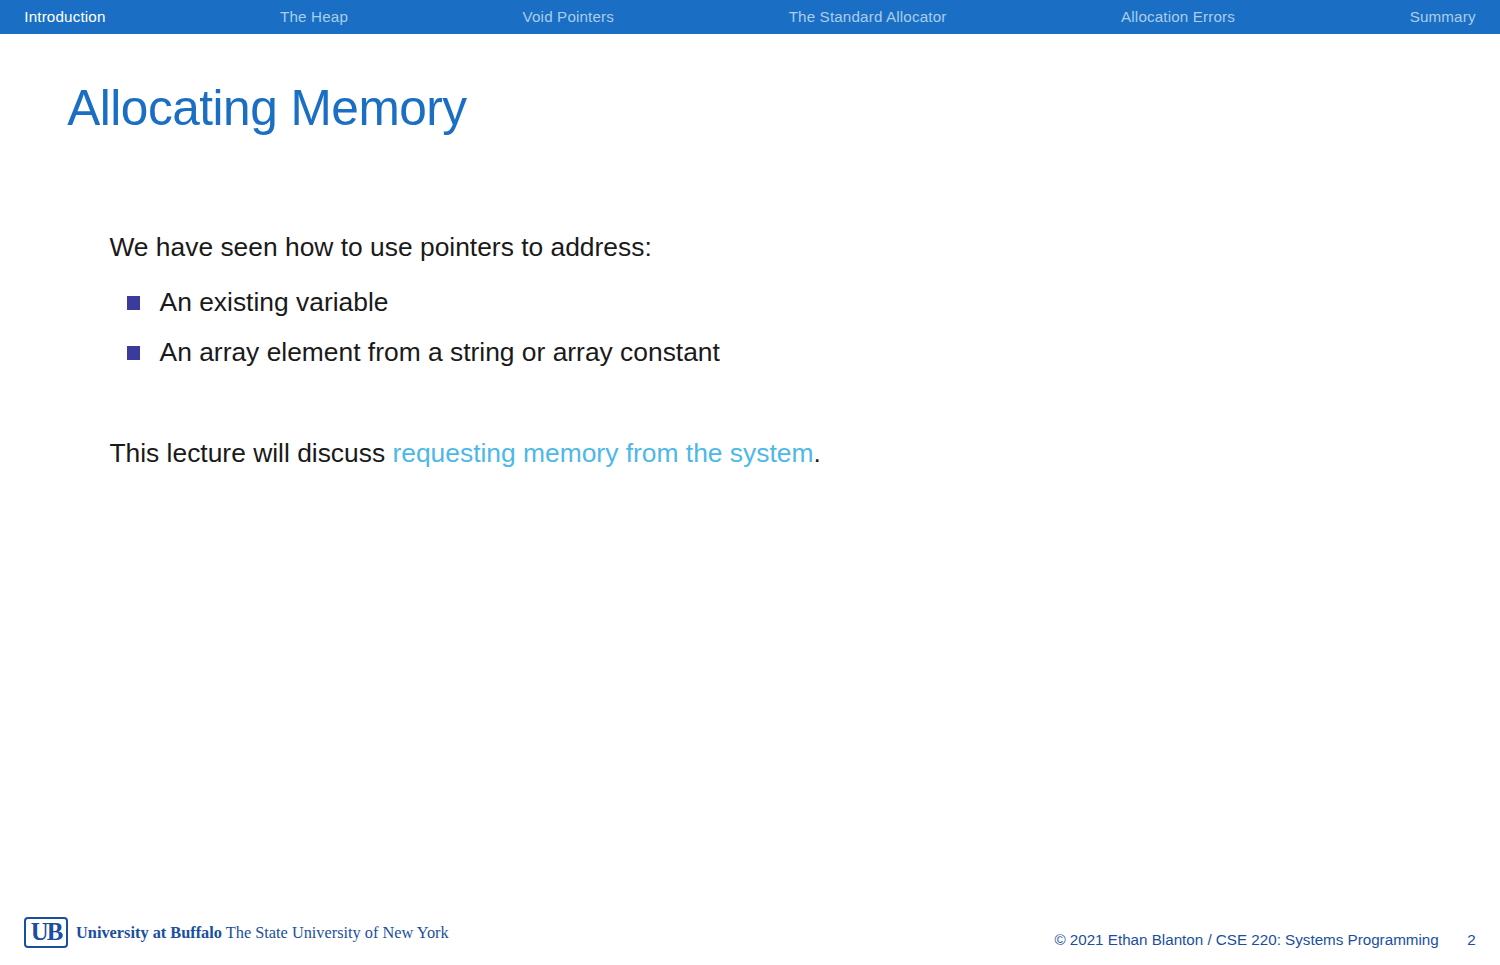Introduction
The Heap
Void Pointers
The Standard Allocator
Allocation Errors
Summary
Allocating Memory
We have seen how to use pointers to address:
An existing variable
An array element from a string or array constant
This lecture will discuss requesting memory from the system.
UB University at Buffalo The State University of New York
© 2021 Ethan Blanton / CSE 220: Systems Programming 2